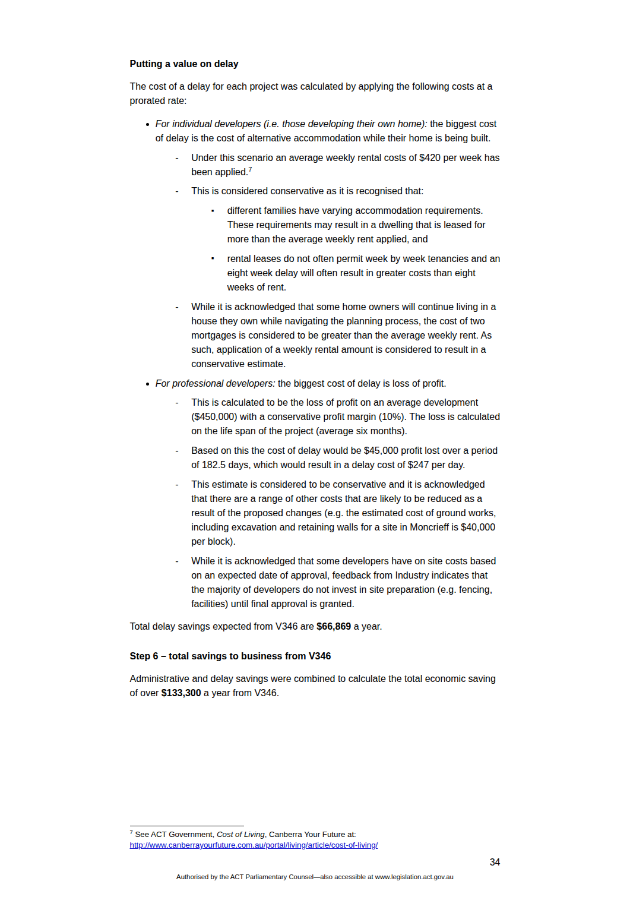Putting a value on delay
The cost of a delay for each project was calculated by applying the following costs at a prorated rate:
For individual developers (i.e. those developing their own home): the biggest cost of delay is the cost of alternative accommodation while their home is being built.
Under this scenario an average weekly rental costs of $420 per week has been applied.7
This is considered conservative as it is recognised that:
different families have varying accommodation requirements. These requirements may result in a dwelling that is leased for more than the average weekly rent applied, and
rental leases do not often permit week by week tenancies and an eight week delay will often result in greater costs than eight weeks of rent.
While it is acknowledged that some home owners will continue living in a house they own while navigating the planning process, the cost of two mortgages is considered to be greater than the average weekly rent. As such, application of a weekly rental amount is considered to result in a conservative estimate.
For professional developers: the biggest cost of delay is loss of profit.
This is calculated to be the loss of profit on an average development ($450,000) with a conservative profit margin (10%). The loss is calculated on the life span of the project (average six months).
Based on this the cost of delay would be $45,000 profit lost over a period of 182.5 days, which would result in a delay cost of $247 per day.
This estimate is considered to be conservative and it is acknowledged that there are a range of other costs that are likely to be reduced as a result of the proposed changes (e.g. the estimated cost of ground works, including excavation and retaining walls for a site in Moncrieff is $40,000 per block).
While it is acknowledged that some developers have on site costs based on an expected date of approval, feedback from Industry indicates that the majority of developers do not invest in site preparation (e.g. fencing, facilities) until final approval is granted.
Total delay savings expected from V346 are $66,869 a year.
Step 6 – total savings to business from V346
Administrative and delay savings were combined to calculate the total economic saving of over $133,300 a year from V346.
7 See ACT Government, Cost of Living, Canberra Your Future at:
http://www.canberrayourfuture.com.au/portal/living/article/cost-of-living/
34
Authorised by the ACT Parliamentary Counsel—also accessible at www.legislation.act.gov.au